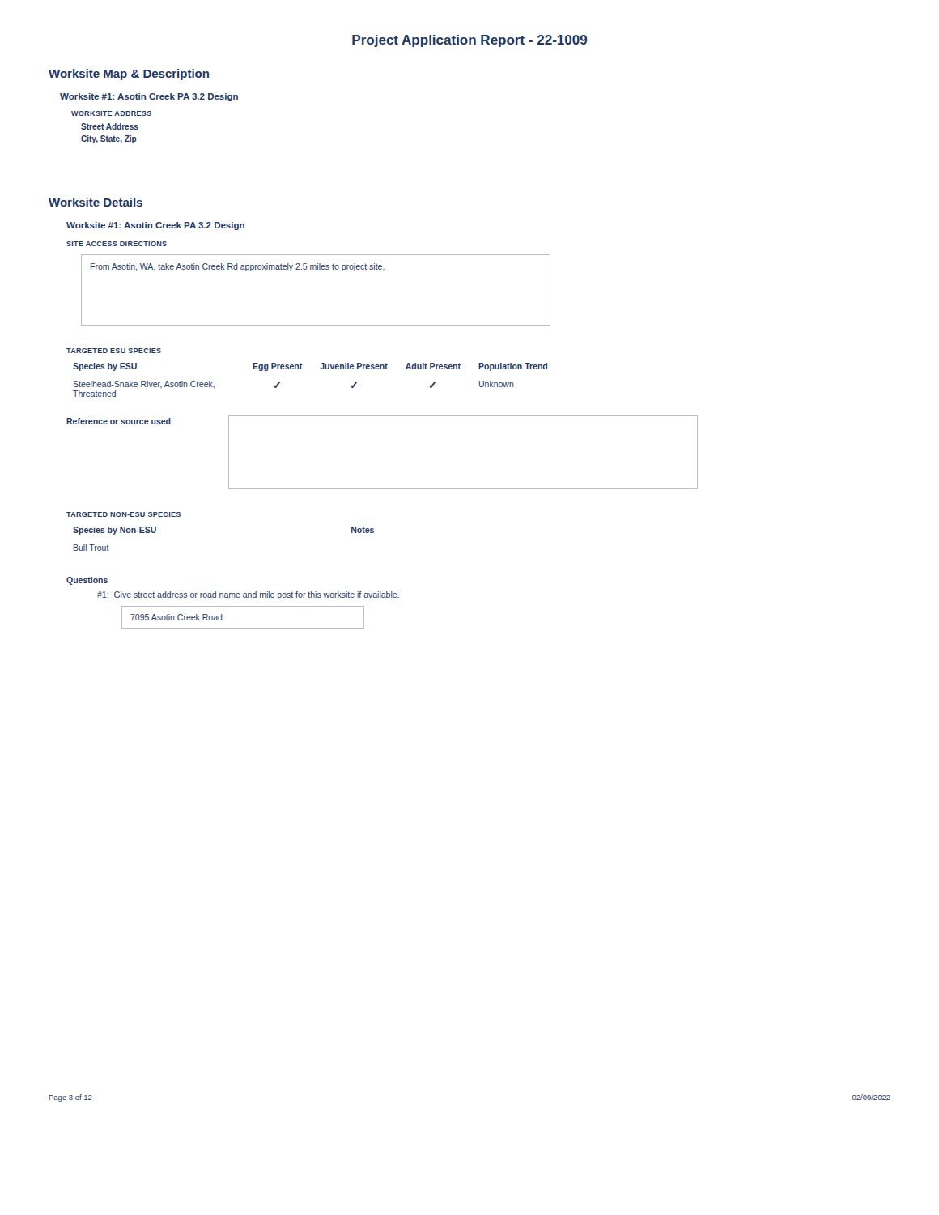Project Application Report - 22-1009
Worksite Map & Description
Worksite #1: Asotin Creek PA 3.2 Design
WORKSITE ADDRESS
Street Address
City, State, Zip
Worksite Details
Worksite #1: Asotin Creek PA 3.2 Design
SITE ACCESS DIRECTIONS
From Asotin, WA, take Asotin Creek Rd approximately 2.5 miles to project site.
TARGETED ESU SPECIES
| Species by ESU | Egg Present | Juvenile Present | Adult Present | Population Trend |
| --- | --- | --- | --- | --- |
| Steelhead-Snake River, Asotin Creek, Threatened | ✓ | ✓ | ✓ | Unknown |
Reference or source used
TARGETED NON-ESU SPECIES
| Species by Non-ESU | Notes |
| --- | --- |
| Bull Trout | |
Questions
#1: Give street address or road name and mile post for this worksite if available.
7095 Asotin Creek Road
Page 3 of 12 02/09/2022